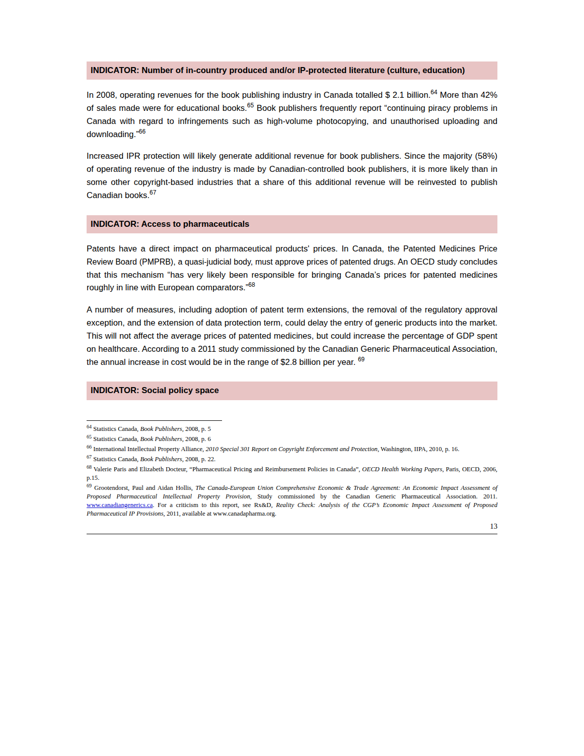INDICATOR: Number of in-country produced and/or IP-protected literature (culture, education)
In 2008, operating revenues for the book publishing industry in Canada totalled $ 2.1 billion.64 More than 42% of sales made were for educational books.65 Book publishers frequently report “continuing piracy problems in Canada with regard to infringements such as high-volume photocopying, and unauthorised uploading and downloading.”66
Increased IPR protection will likely generate additional revenue for book publishers. Since the majority (58%) of operating revenue of the industry is made by Canadian-controlled book publishers, it is more likely than in some other copyright-based industries that a share of this additional revenue will be reinvested to publish Canadian books.67
INDICATOR: Access to pharmaceuticals
Patents have a direct impact on pharmaceutical products' prices. In Canada, the Patented Medicines Price Review Board (PMPRB), a quasi-judicial body, must approve prices of patented drugs. An OECD study concludes that this mechanism “has very likely been responsible for bringing Canada’s prices for patented medicines roughly in line with European comparators.”68
A number of measures, including adoption of patent term extensions, the removal of the regulatory approval exception, and the extension of data protection term, could delay the entry of generic products into the market. This will not affect the average prices of patented medicines, but could increase the percentage of GDP spent on healthcare. According to a 2011 study commissioned by the Canadian Generic Pharmaceutical Association, the annual increase in cost would be in the range of $2.8 billion per year. 69
INDICATOR: Social policy space
64 Statistics Canada, Book Publishers, 2008, p. 5
65 Statistics Canada, Book Publishers, 2008, p. 6
66 International Intellectual Property Alliance, 2010 Special 301 Report on Copyright Enforcement and Protection, Washington, IIPA, 2010, p. 16.
67 Statistics Canada, Book Publishers, 2008, p. 22.
68 Valerie Paris and Elizabeth Docteur, “Pharmaceutical Pricing and Reimbursement Policies in Canada”, OECD Health Working Papers, Paris, OECD, 2006, p.15.
69 Grootendorst, Paul and Aidan Hollis, The Canada-European Union Comprehensive Economic & Trade Agreement: An Economic Impact Assessment of Proposed Pharmaceutical Intellectual Property Provision, Study commissioned by the Canadian Generic Pharmaceutical Association. 2011. www.canadiangenerics.ca. For a criticism to this report, see Rx&D, Reality Check: Analysis of the CGP’s Economic Impact Assessment of Proposed Pharmaceutical IP Provisions, 2011, available at www.canadapharma.org.
13